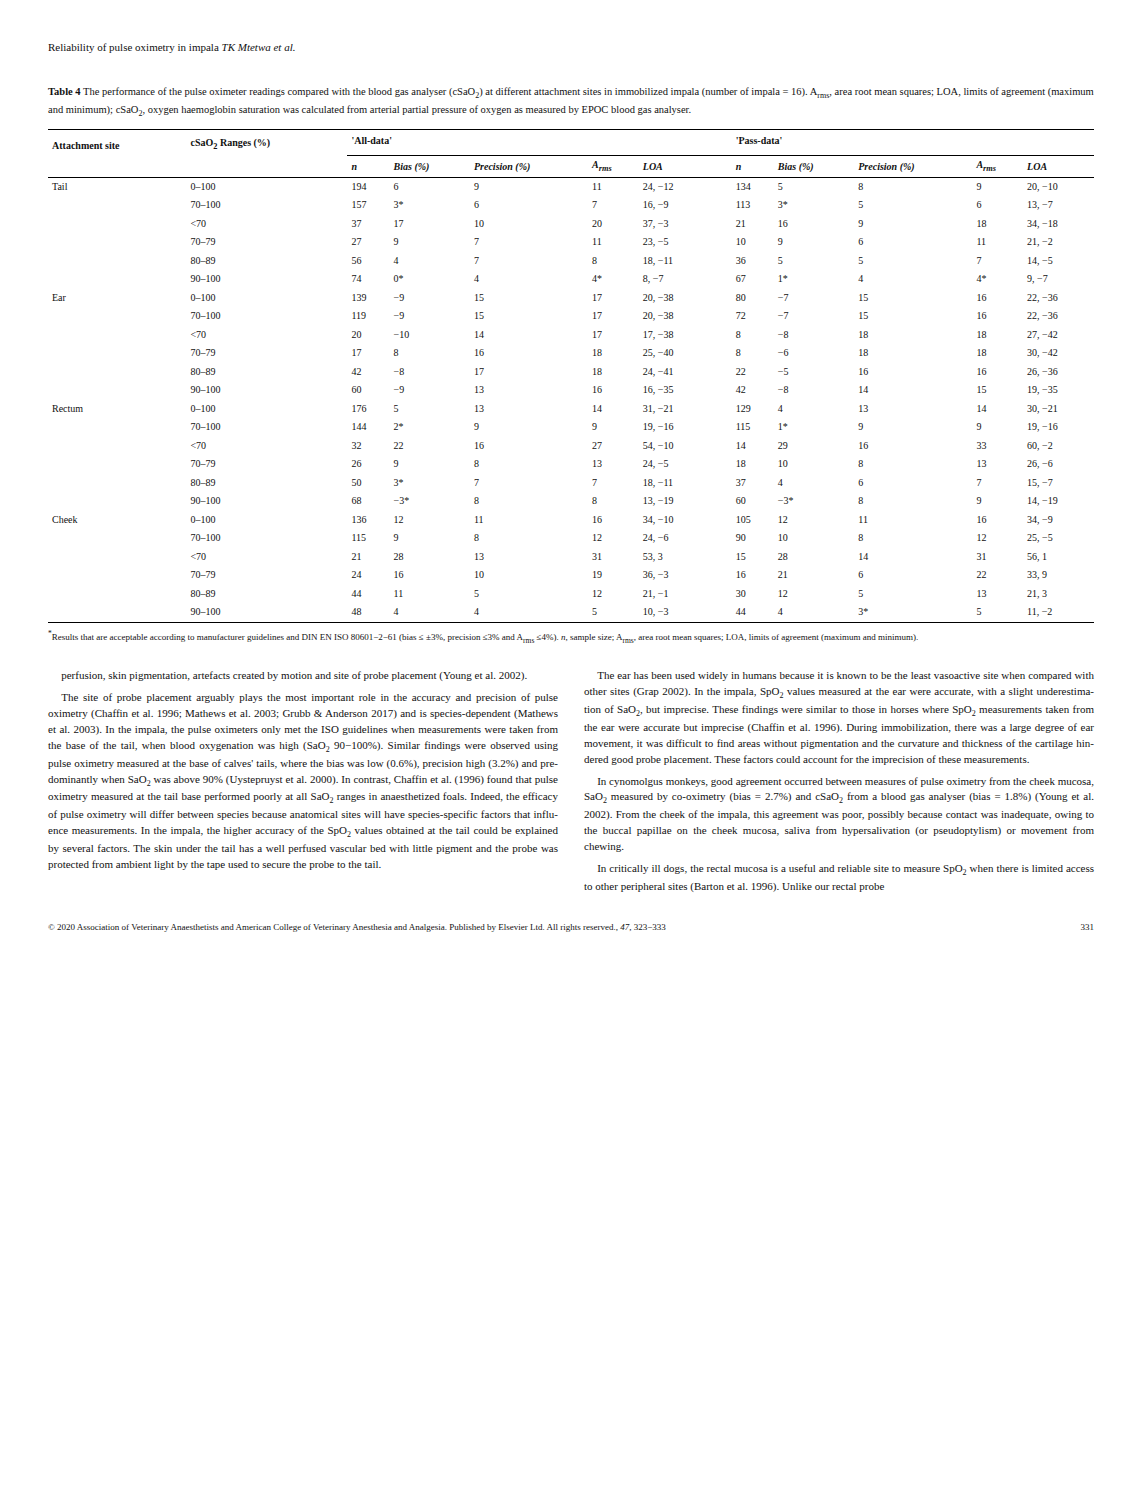Reliability of pulse oximetry in impala TK Mtetwa et al.
Table 4 The performance of the pulse oximeter readings compared with the blood gas analyser (cSaO2) at different attachment sites in immobilized impala (number of impala = 16). Arms, area root mean squares; LOA, limits of agreement (maximum and minimum); cSaO2, oxygen haemoglobin saturation was calculated from arterial partial pressure of oxygen as measured by EPOC blood gas analyser.
| Attachment site | cSaO 2 Ranges (%) | 'All-data' | | 'Pass-data' |
| --- | --- | --- | --- | --- |
| | | n | Bias (%) | Precision (%) | A rms | LOA | | n | Bias (%) | Precision (%) | A rms | LOA |
| Tail | 0–100 | 194 | 6 | 9 | 11 | 24, −12 | | 134 | 5 | 8 | 9 | 20, −10 |
| | 70–100 | 157 | 3* | 6 | 7 | 16, −9 | | 113 | 3* | 5 | 6 | 13, −7 |
| | <70 | 37 | 17 | 10 | 20 | 37, −3 | | 21 | 16 | 9 | 18 | 34, −18 |
| | 70–79 | 27 | 9 | 7 | 11 | 23, −5 | | 10 | 9 | 6 | 11 | 21, −2 |
| | 80–89 | 56 | 4 | 7 | 8 | 18, −11 | | 36 | 5 | 5 | 7 | 14, −5 |
| | 90–100 | 74 | 0* | 4 | 4* | 8, −7 | | 67 | 1* | 4 | 4* | 9, −7 |
| Ear | 0–100 | 139 | −9 | 15 | 17 | 20, −38 | | 80 | −7 | 15 | 16 | 22, −36 |
| | 70–100 | 119 | −9 | 15 | 17 | 20, −38 | | 72 | −7 | 15 | 16 | 22, −36 |
| | <70 | 20 | −10 | 14 | 17 | 17, −38 | | 8 | −8 | 18 | 18 | 27, −42 |
| | 70–79 | 17 | 8 | 16 | 18 | 25, −40 | | 8 | −6 | 18 | 18 | 30, −42 |
| | 80–89 | 42 | −8 | 17 | 18 | 24, −41 | | 22 | −5 | 16 | 16 | 26, −36 |
| | 90–100 | 60 | −9 | 13 | 16 | 16, −35 | | 42 | −8 | 14 | 15 | 19, −35 |
| Rectum | 0–100 | 176 | 5 | 13 | 14 | 31, −21 | | 129 | 4 | 13 | 14 | 30, −21 |
| | 70–100 | 144 | 2* | 9 | 9 | 19, −16 | | 115 | 1* | 9 | 9 | 19, −16 |
| | <70 | 32 | 22 | 16 | 27 | 54, −10 | | 14 | 29 | 16 | 33 | 60, −2 |
| | 70–79 | 26 | 9 | 8 | 13 | 24, −5 | | 18 | 10 | 8 | 13 | 26, −6 |
| | 80–89 | 50 | 3* | 7 | 7 | 18, −11 | | 37 | 4 | 6 | 7 | 15, −7 |
| | 90–100 | 68 | −3* | 8 | 8 | 13, −19 | | 60 | −3* | 8 | 9 | 14, −19 |
| Cheek | 0–100 | 136 | 12 | 11 | 16 | 34, −10 | | 105 | 12 | 11 | 16 | 34, −9 |
| | 70–100 | 115 | 9 | 8 | 12 | 24, −6 | | 90 | 10 | 8 | 12 | 25, −5 |
| | <70 | 21 | 28 | 13 | 31 | 53, 3 | | 15 | 28 | 14 | 31 | 56, 1 |
| | 70–79 | 24 | 16 | 10 | 19 | 36, −3 | | 16 | 21 | 6 | 22 | 33, 9 |
| | 80–89 | 44 | 11 | 5 | 12 | 21, −1 | | 30 | 12 | 5 | 13 | 21, 3 |
| | 90–100 | 48 | 4 | 4 | 5 | 10, −3 | | 44 | 4 | 3* | 5 | 11, −2 |
*Results that are acceptable according to manufacturer guidelines and DIN EN ISO 80601−2−61 (bias ≤ ±3%, precision ≤3% and Arms ≤4%). n, sample size; Arms, area root mean squares; LOA, limits of agreement (maximum and minimum).
perfusion, skin pigmentation, artefacts created by motion and site of probe placement (Young et al. 2002).
The site of probe placement arguably plays the most important role in the accuracy and precision of pulse oximetry (Chaffin et al. 1996; Mathews et al. 2003; Grubb & Anderson 2017) and is species-dependent (Mathews et al. 2003). In the impala, the pulse oximeters only met the ISO guidelines when measurements were taken from the base of the tail, when blood oxygenation was high (SaO2 90−100%). Similar findings were observed using pulse oximetry measured at the base of calves' tails, where the bias was low (0.6%), precision high (3.2%) and predominantly when SaO2 was above 90% (Uystepruyst et al. 2000). In contrast, Chaffin et al. (1996) found that pulse oximetry measured at the tail base performed poorly at all SaO2 ranges in anaesthetized foals. Indeed, the efficacy of pulse oximetry will differ between species because anatomical sites will have species-specific factors that influence measurements. In the impala, the higher accuracy of the SpO2 values obtained at the tail could be explained by several factors. The skin under the tail has a well perfused vascular bed with little pigment and the probe was protected from ambient light by the tape used to secure the probe to the tail.
The ear has been used widely in humans because it is known to be the least vasoactive site when compared with other sites (Grap 2002). In the impala, SpO2 values measured at the ear were accurate, with a slight underestimation of SaO2, but imprecise. These findings were similar to those in horses where SpO2 measurements taken from the ear were accurate but imprecise (Chaffin et al. 1996). During immobilization, there was a large degree of ear movement, it was difficult to find areas without pigmentation and the curvature and thickness of the cartilage hindered good probe placement. These factors could account for the imprecision of these measurements.
In cynomolgus monkeys, good agreement occurred between measures of pulse oximetry from the cheek mucosa, SaO2 measured by co-oximetry (bias = 2.7%) and cSaO2 from a blood gas analyser (bias = 1.8%) (Young et al. 2002). From the cheek of the impala, this agreement was poor, possibly because contact was inadequate, owing to the buccal papillae on the cheek mucosa, saliva from hypersalivation (or pseudoptylism) or movement from chewing.
In critically ill dogs, the rectal mucosa is a useful and reliable site to measure SpO2 when there is limited access to other peripheral sites (Barton et al. 1996). Unlike our rectal probe
© 2020 Association of Veterinary Anaesthetists and American College of Veterinary Anesthesia and Analgesia. Published by Elsevier Ltd. All rights reserved., 47, 323−333
331